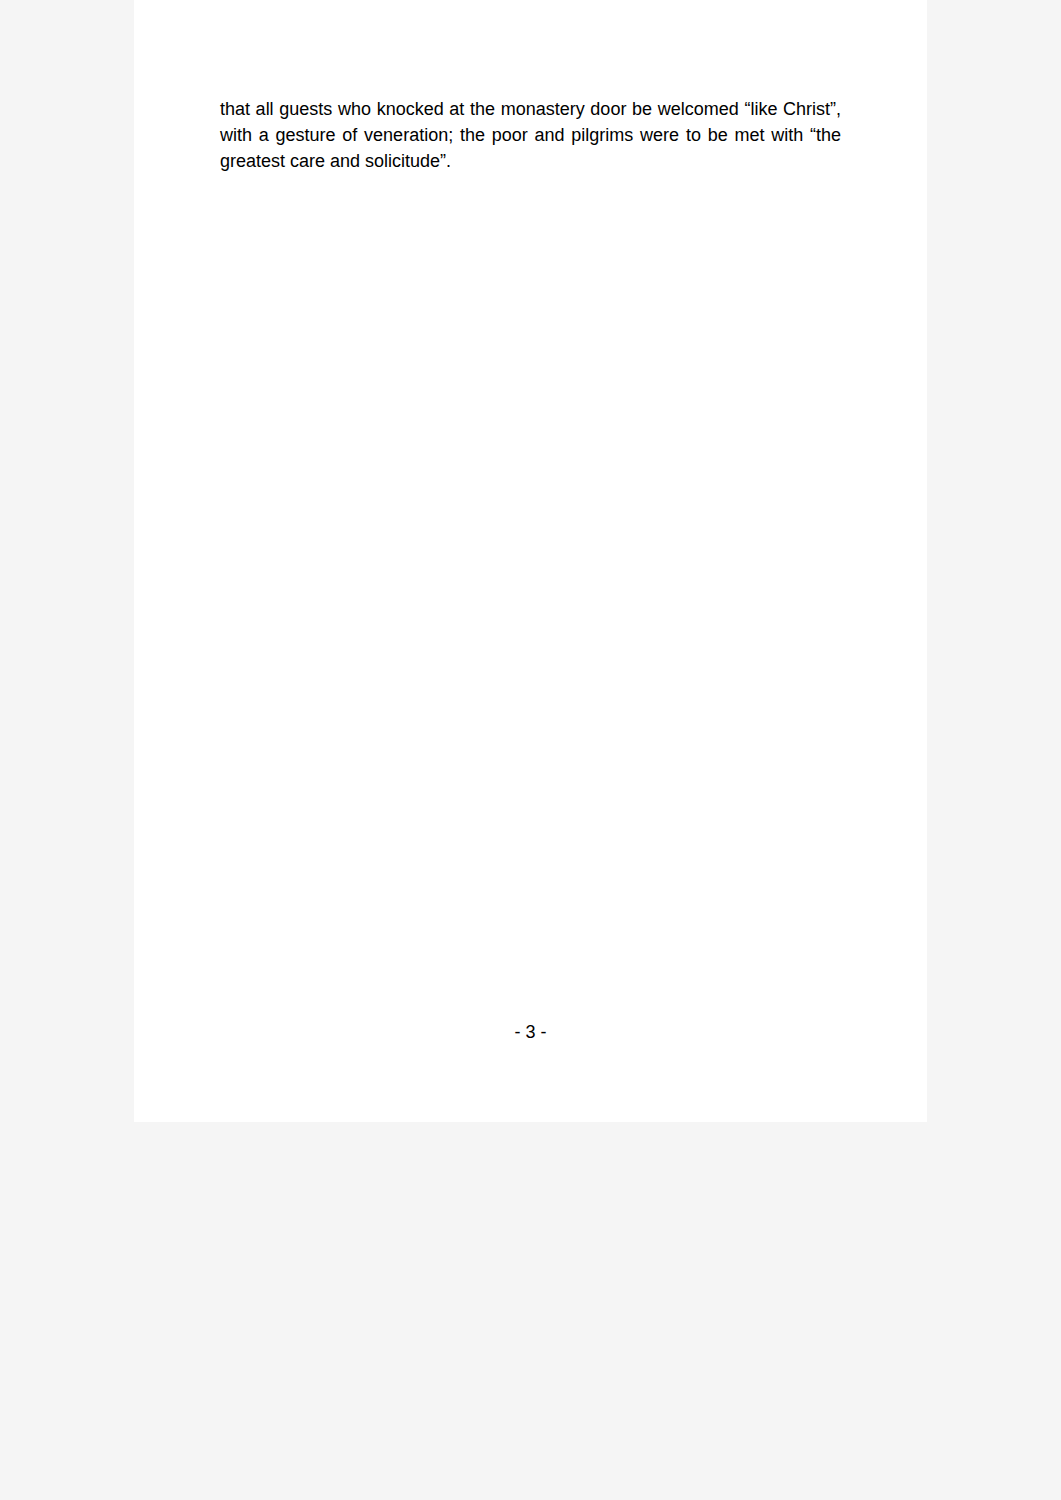that all guests who knocked at the monastery door be welcomed “like Christ”, with a gesture of veneration; the poor and pilgrims were to be met with “the greatest care and solicitude”.
- 3 -